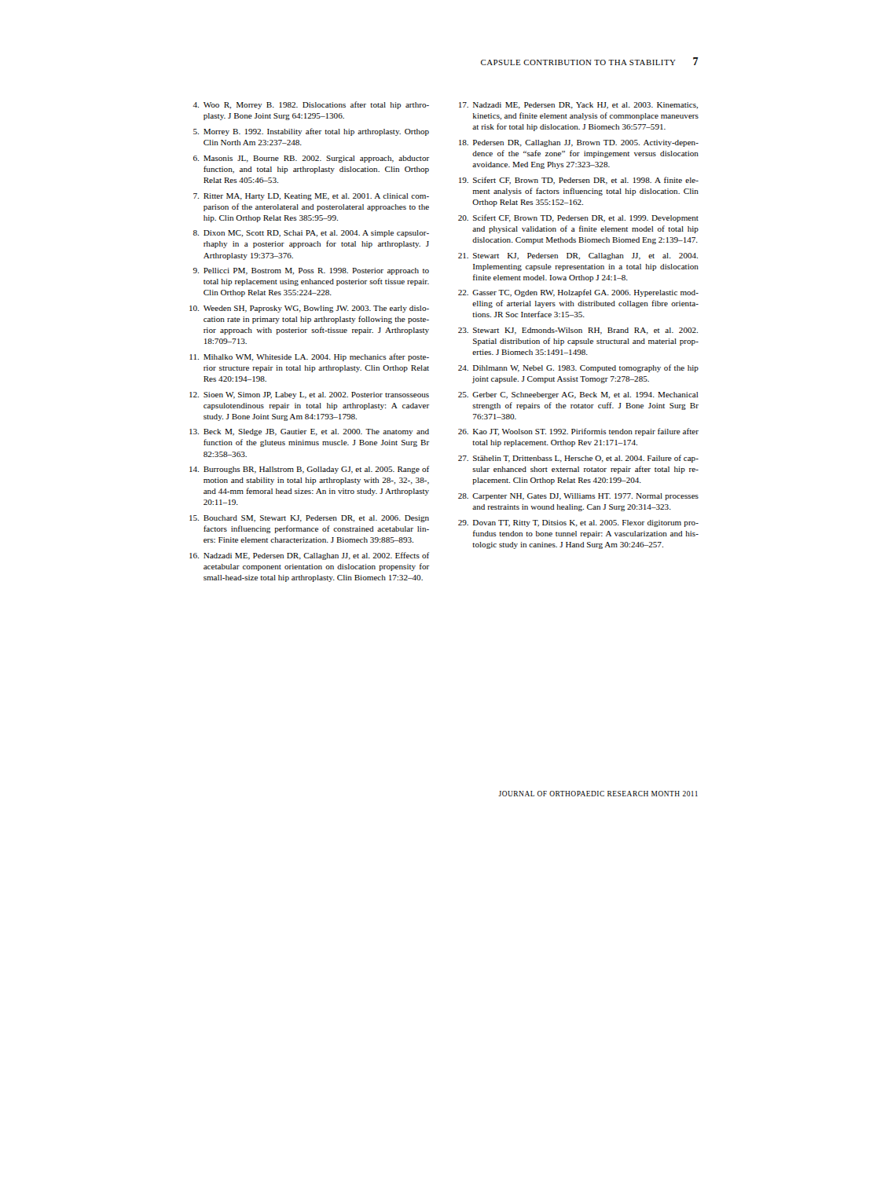Capsule Contribution to THA Stability 7
4. Woo R, Morrey B. 1982. Dislocations after total hip arthroplasty. J Bone Joint Surg 64:1295–1306.
5. Morrey B. 1992. Instability after total hip arthroplasty. Orthop Clin North Am 23:237–248.
6. Masonis JL, Bourne RB. 2002. Surgical approach, abductor function, and total hip arthroplasty dislocation. Clin Orthop Relat Res 405:46–53.
7. Ritter MA, Harty LD, Keating ME, et al. 2001. A clinical comparison of the anterolateral and posterolateral approaches to the hip. Clin Orthop Relat Res 385:95–99.
8. Dixon MC, Scott RD, Schai PA, et al. 2004. A simple capsulorrhaphy in a posterior approach for total hip arthroplasty. J Arthroplasty 19:373–376.
9. Pellicci PM, Bostrom M, Poss R. 1998. Posterior approach to total hip replacement using enhanced posterior soft tissue repair. Clin Orthop Relat Res 355:224–228.
10. Weeden SH, Paprosky WG, Bowling JW. 2003. The early dislocation rate in primary total hip arthroplasty following the posterior approach with posterior soft-tissue repair. J Arthroplasty 18:709–713.
11. Mihalko WM, Whiteside LA. 2004. Hip mechanics after posterior structure repair in total hip arthroplasty. Clin Orthop Relat Res 420:194–198.
12. Sioen W, Simon JP, Labey L, et al. 2002. Posterior transosseous capsulotendinous repair in total hip arthroplasty: A cadaver study. J Bone Joint Surg Am 84:1793–1798.
13. Beck M, Sledge JB, Gautier E, et al. 2000. The anatomy and function of the gluteus minimus muscle. J Bone Joint Surg Br 82:358–363.
14. Burroughs BR, Hallstrom B, Golladay GJ, et al. 2005. Range of motion and stability in total hip arthroplasty with 28-, 32-, 38-, and 44-mm femoral head sizes: An in vitro study. J Arthroplasty 20:11–19.
15. Bouchard SM, Stewart KJ, Pedersen DR, et al. 2006. Design factors influencing performance of constrained acetabular liners: Finite element characterization. J Biomech 39:885–893.
16. Nadzadi ME, Pedersen DR, Callaghan JJ, et al. 2002. Effects of acetabular component orientation on dislocation propensity for small-head-size total hip arthroplasty. Clin Biomech 17:32–40.
17. Nadzadi ME, Pedersen DR, Yack HJ, et al. 2003. Kinematics, kinetics, and finite element analysis of commonplace maneuvers at risk for total hip dislocation. J Biomech 36:577–591.
18. Pedersen DR, Callaghan JJ, Brown TD. 2005. Activity-dependence of the “safe zone” for impingement versus dislocation avoidance. Med Eng Phys 27:323–328.
19. Scifert CF, Brown TD, Pedersen DR, et al. 1998. A finite element analysis of factors influencing total hip dislocation. Clin Orthop Relat Res 355:152–162.
20. Scifert CF, Brown TD, Pedersen DR, et al. 1999. Development and physical validation of a finite element model of total hip dislocation. Comput Methods Biomech Biomed Eng 2:139–147.
21. Stewart KJ, Pedersen DR, Callaghan JJ, et al. 2004. Implementing capsule representation in a total hip dislocation finite element model. Iowa Orthop J 24:1–8.
22. Gasser TC, Ogden RW, Holzapfel GA. 2006. Hyperelastic modelling of arterial layers with distributed collagen fibre orientations. JR Soc Interface 3:15–35.
23. Stewart KJ, Edmonds-Wilson RH, Brand RA, et al. 2002. Spatial distribution of hip capsule structural and material properties. J Biomech 35:1491–1498.
24. Dihlmann W, Nebel G. 1983. Computed tomography of the hip joint capsule. J Comput Assist Tomogr 7:278–285.
25. Gerber C, Schneeberger AG, Beck M, et al. 1994. Mechanical strength of repairs of the rotator cuff. J Bone Joint Surg Br 76:371–380.
26. Kao JT, Woolson ST. 1992. Piriformis tendon repair failure after total hip replacement. Orthop Rev 21:171–174.
27. Stähelin T, Drittenbass L, Hersche O, et al. 2004. Failure of capsular enhanced short external rotator repair after total hip replacement. Clin Orthop Relat Res 420:199–204.
28. Carpenter NH, Gates DJ, Williams HT. 1977. Normal processes and restraints in wound healing. Can J Surg 20:314–323.
29. Dovan TT, Ritty T, Ditsios K, et al. 2005. Flexor digitorum profundus tendon to bone tunnel repair: A vascularization and histologic study in canines. J Hand Surg Am 30:246–257.
Journal of Orthopaedic Research Month 2011